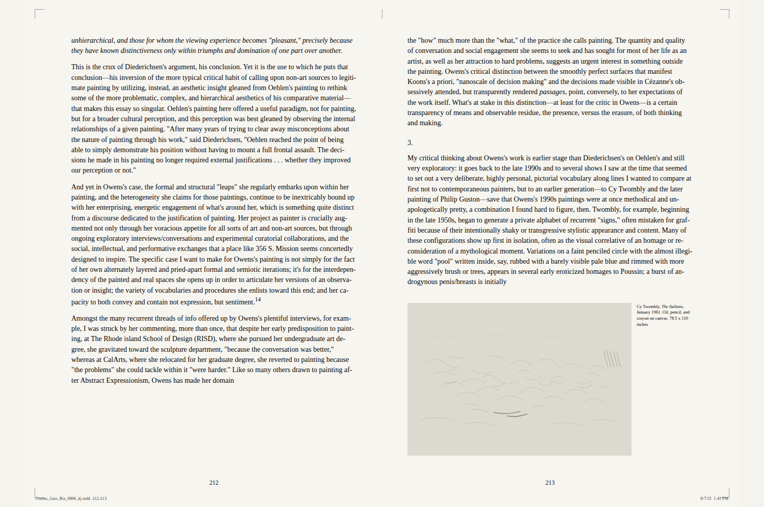unhierarchical, and those for whom the viewing experience becomes "pleasant," precisely because they have known distinctiveness only within triumphs and domination of one part over another.
This is the crux of Diederichsen's argument, his conclusion. Yet it is the use to which he puts that conclusion—his inversion of the more typical critical habit of calling upon non-art sources to legitimate painting by utilizing, instead, an aesthetic insight gleaned from Oehlen's painting to rethink some of the more problematic, complex, and hierarchical aesthetics of his comparative material—that makes this essay so singular. Oehlen's painting here offered a useful paradigm, not for painting, but for a broader cultural perception, and this perception was best gleaned by observing the internal relationships of a given painting. "After many years of trying to clear away misconceptions about the nature of painting through his work," said Diederichsen, "Oehlen reached the point of being able to simply demonstrate his position without having to mount a full frontal assault. The decisions he made in his painting no longer required external justifications . . . whether they improved our perception or not."
And yet in Owens's case, the formal and structural "leaps" she regularly embarks upon within her painting, and the heterogeneity she claims for those paintings, continue to be inextricably bound up with her enterprising, energetic engagement of what's around her, which is something quite distinct from a discourse dedicated to the justification of painting. Her project as painter is crucially augmented not only through her voracious appetite for all sorts of art and non-art sources, but through ongoing exploratory interviews/conversations and experimental curatorial collaborations, and the social, intellectual, and performative exchanges that a place like 356 S. Mission seems concertedly designed to inspire. The specific case I want to make for Owens's painting is not simply for the fact of her own alternately layered and pried-apart formal and semiotic iterations; it's for the interdependency of the painted and real spaces she opens up in order to articulate her versions of an observation or insight; the variety of vocabularies and procedures she enlists toward this end; and her capacity to both convey and contain not expression, but sentiment.14
Amongst the many recurrent threads of info offered up by Owens's plentiful interviews, for example, I was struck by her commenting, more than once, that despite her early predisposition to painting, at The Rhode island School of Design (RISD), where she pursued her undergraduate art degree, she gravitated toward the sculpture department, "because the conversation was better," whereas at CalArts, where she relocated for her graduate degree, she reverted to painting because "the problems" she could tackle within it "were harder." Like so many others drawn to painting after Abstract Expressionism, Owens has made her domain
212
Owens_Guts_Riz_0806_kj.indd 212-213
the "how" much more than the "what," of the practice she calls painting. The quantity and quality of conversation and social engagement she seems to seek and has sought for most of her life as an artist, as well as her attraction to hard problems, suggests an urgent interest in something outside the painting. Owens's critical distinction between the smoothly perfect surfaces that manifest Koons's a priori, "nanoscale of decision making" and the decisions made visible in Cézanne's obsessively attended, but transparently rendered passages, point, conversely, to her expectations of the work itself. What's at stake in this distinction—at least for the critic in Owens—is a certain transparency of means and observable residue, the presence, versus the erasure, of both thinking and making.
3.
My critical thinking about Owens's work is earlier stage than Diederichsen's on Oehlen's and still very exploratory: it goes back to the late 1990s and to several shows I saw at the time that seemed to set out a very deliberate, highly personal, pictorial vocabulary along lines I wanted to compare at first not to contemporaneous painters, but to an earlier generation—to Cy Twombly and the later painting of Philip Guston—save that Owens's 1990s paintings were at once methodical and unapologetically pretty, a combination I found hard to figure, then. Twombly, for example, beginning in the late 1950s, began to generate a private alphabet of recurrent "signs," often mistaken for graffiti because of their intentionally shaky or transgressive stylistic appearance and content. Many of these configurations show up first in isolation, often as the visual correlative of an homage or reconsideration of a mythological moment. Variations on a faint penciled circle with the almost illegible word "pool" written inside, say, rubbed with a barely visible pale blue and rimmed with more aggressively brush or trees, appears in several early eroticized homages to Poussin; a burst of androgynous penis/breasts is initially
Cy Twombly, The Italians, January 1961. Oil, pencil, and crayon on canvas. 78.5 x 110 inches
213
8/7/15 1:41 PM